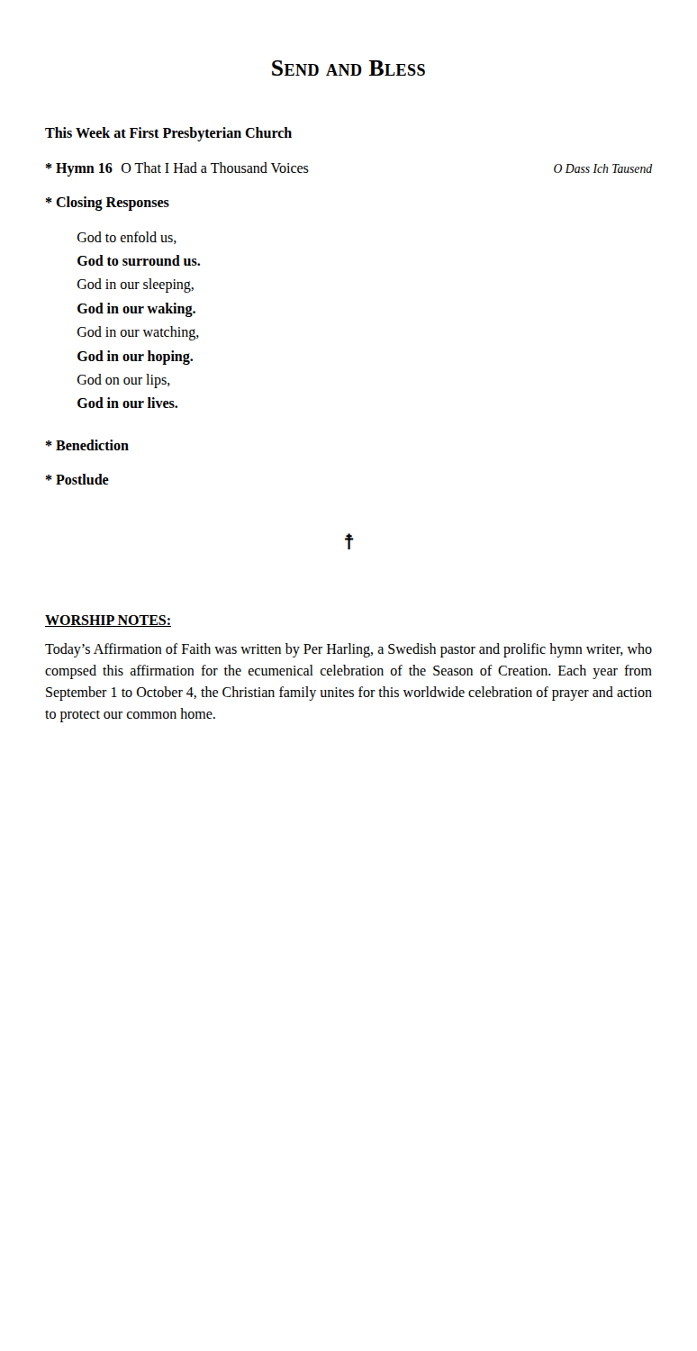Send and Bless
This Week at First Presbyterian Church
* Hymn 16 O That I Had a Thousand Voices O Dass Ich Tausend
* Closing Responses
God to enfold us,
God to surround us.
God in our sleeping,
God in our waking.
God in our watching,
God in our hoping.
God on our lips,
God in our lives.
* Benediction
* Postlude
☨
WORSHIP NOTES:
Today’s Affirmation of Faith was written by Per Harling, a Swedish pastor and prolific hymn writer, who compsed this affirmation for the ecumenical celebration of the Season of Creation. Each year from September 1 to October 4, the Christian family unites for this worldwide celebration of prayer and action to protect our common home.